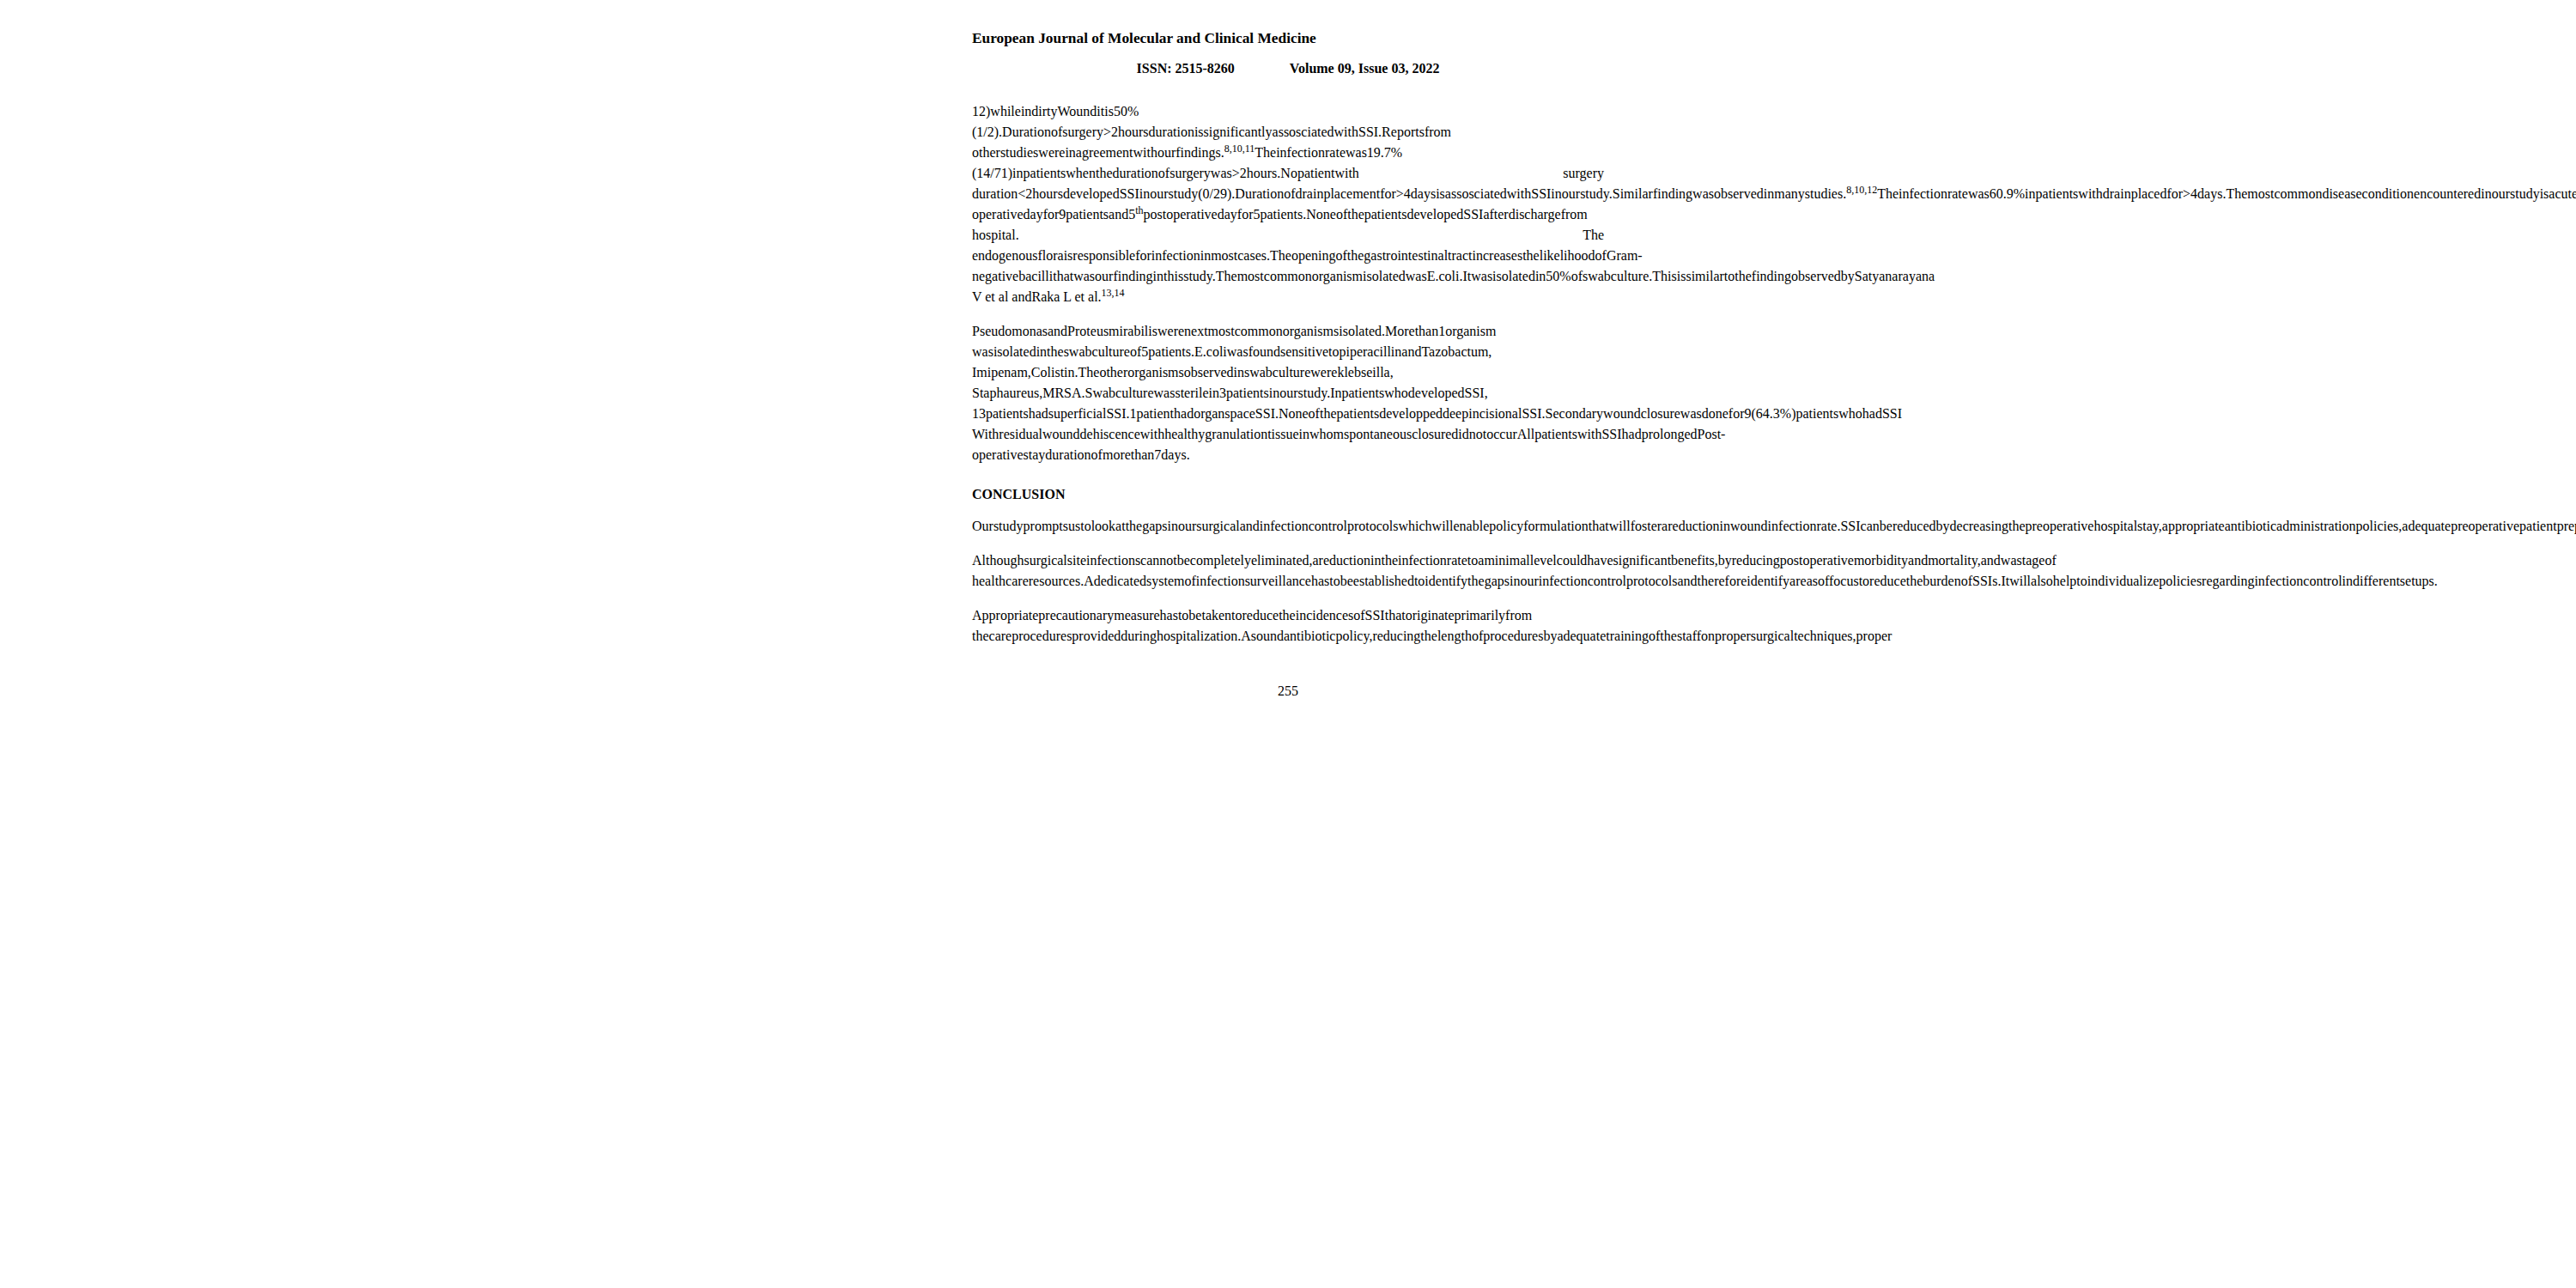European Journal of Molecular and Clinical Medicine
ISSN: 2515-8260 Volume 09, Issue 03, 2022
12)whileindirtyWounditis50%(1/2).Durationofsurgery>2hoursdurationissignificantlyassosciatedwithSSI.Reportsfrom otherstudieswereinagreementwithourfindings.8,10,11Theinfectionratewas19.7%(14/71)inpatientswhenthedurationofsurgerywas>2hours.Nopatientwith surgery duration<2hoursdevelopedSSIinourstudy(0/29).Durationofdrainplacementfor>4daysisassosciatedwithSSIinourstudy.Similarfindingwasobservedinmanystudies.8,10,12Theinfectionratewas60.9%inpatientswithdrainplacedfor>4days.Themostcommondiseaseconditionencounteredinourstudyisacuteappendicitiswithorwithoutabscessandsurgicalprocedureobservedisemergencyopenappendectomy.SSIwasmostcommonlyobservedinappendicularabscessandduodenalperforation.SSIwasnotedon4thpost-operativedayfor9patientsand5thpostoperativedayfor5patients.NoneofthepatientsdevelopedSSIafterdischargefrom hospital. The endogenousfloraisresponsibleforinfectioninmostcases.TheopeningofthegastrointestinaltractincreasesthelikelihoodofGram-negativebacillithatwasourfindinginthisstudy.ThemostcommonorganismisolatedwasE.coli.Itwasisolatedin50%ofswabculture.ThisissimilartothefindingobservedbySatyanarayana V et al andRaka L et al.13,14
PseudomonasandProteusmirabiliswerenextmostcommonorganismsisolated.Morethan1organism wasisolatedintheswabcultureof5patients.E.coliwasfoundsensitivetopiperacillinandTazobactum, Imipenam,Colistin.Theotherorganismsobservedinswabculturewereklebseilla, Staphaureus,MRSA.Swabculturewassterilein3patientsinourstudy.InpatientswhodevelopedSSI, 13patientshadsuperficialSSI.1patienthadorganspaceSSI.NoneofthepatientsdeveloppeddeepincisionalSSI.Secondarywoundclosurewasdonefor9(64.3%)patientswhohadSSI WithresidualwounddehiscencewithhealthygranulationtissueinwhomspontaneousclosuredidnotoccurAllpatientswithSSIhadprolongedPost-operativestaydurationofmorethan7days.
CONCLUSION
Ourstudypromptsustolookatthegapsinoursurgicalandinfectioncontrolprotocolswhichwillenablepolicyformulationthatwillfosterareductioninwoundinfectionrate.SSIcanbereducedbydecreasingthepreoperativehospitalstay,appropriateantibioticadministrationpolicies,adequatepreoperativepatientpreparation,reducingthedurationofsurgerytominimum,judicioususeofdrainsandintraoperativemaintenanceofasepsisandfollowingoperationtheatredisciplineproperly.
Althoughsurgicalsiteinfectionscannotbecompletelyeliminated,areductionintheinfectionratetoaminimallevelcouldhavesignificantbenefits,byreducingpostoperativemorbidityandmortality,andwastageof healthcareresources.AdedicatedsystemofinfectionsurveillancehastobeestablishedtoidentifythegapsinourinfectioncontrolprotocolsandthereforeidentifyareasoffocustoreducetheburdenofSSIs.Itwillalsohelptoindividualizepoliciesregardinginfectioncontrolindifferentsetups.
AppropriateprecautionarymeasurehastobetakentoreducetheincidencesofSSIthatoriginateprimarilyfrom thecareproceduresprovidedduringhospitalization.Asoundantibioticpolicy,reducingthelengthofproceduresbyadequatetrainingofthestaffonpropersurgicaltechniques,proper
255